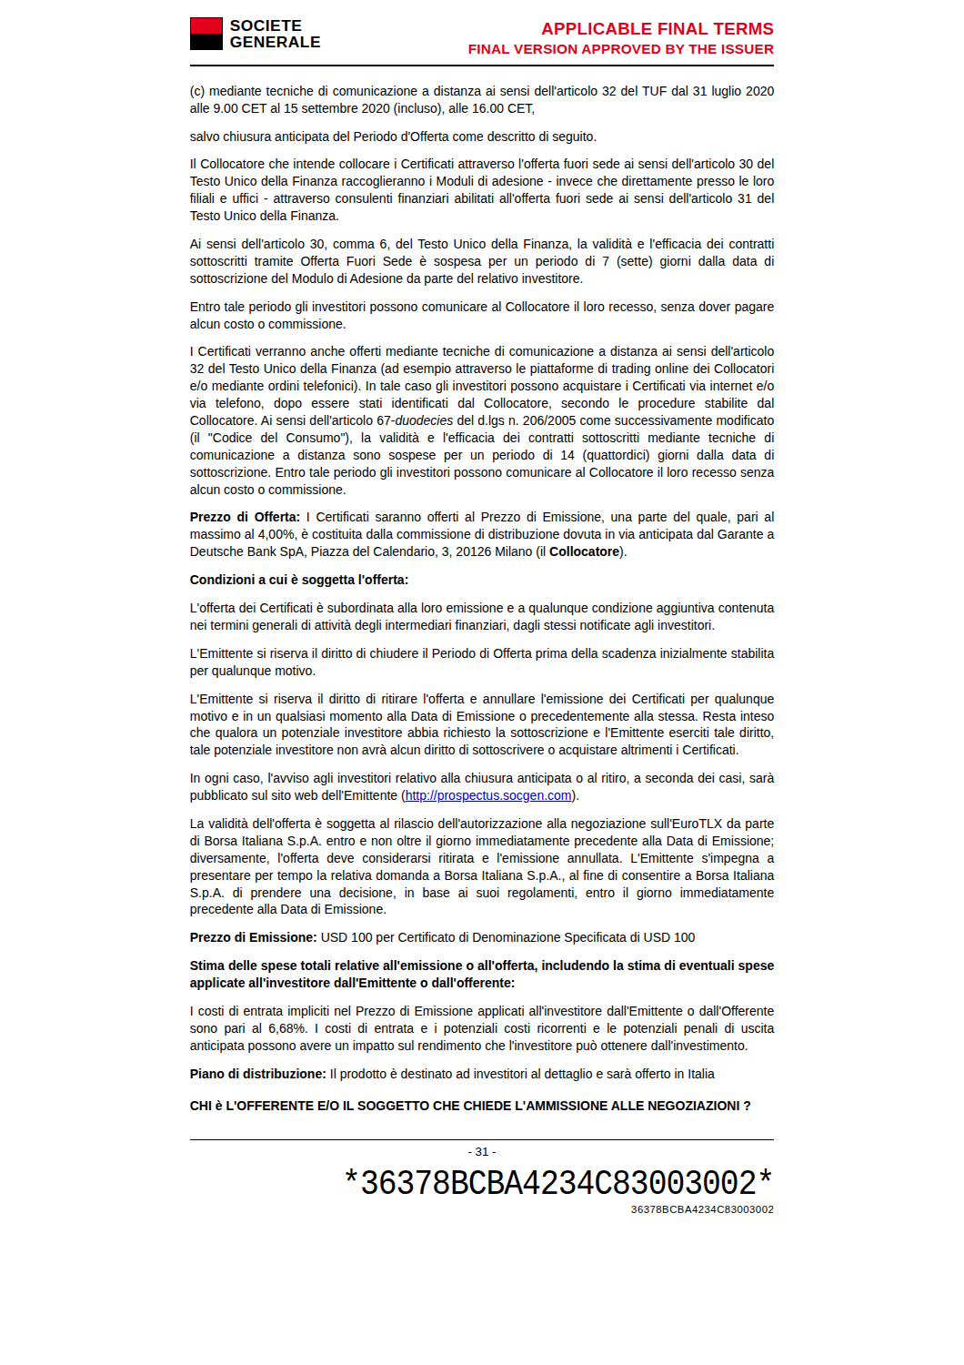SOCIETE
GENERALE
APPLICABLE FINAL TERMS
FINAL VERSION APPROVED BY THE ISSUER
(c) mediante tecniche di comunicazione a distanza ai sensi dell'articolo 32 del TUF dal 31 luglio 2020 alle 9.00 CET al 15 settembre 2020 (incluso), alle 16.00 CET,
salvo chiusura anticipata del Periodo d'Offerta come descritto di seguito.
Il Collocatore che intende collocare i Certificati attraverso l'offerta fuori sede ai sensi dell'articolo 30 del Testo Unico della Finanza raccoglieranno i Moduli di adesione - invece che direttamente presso le loro filiali e uffici - attraverso consulenti finanziari abilitati all'offerta fuori sede ai sensi dell'articolo 31 del Testo Unico della Finanza.
Ai sensi dell'articolo 30, comma 6, del Testo Unico della Finanza, la validità e l'efficacia dei contratti sottoscritti tramite Offerta Fuori Sede è sospesa per un periodo di 7 (sette) giorni dalla data di sottoscrizione del Modulo di Adesione da parte del relativo investitore.
Entro tale periodo gli investitori possono comunicare al Collocatore il loro recesso, senza dover pagare alcun costo o commissione.
I Certificati verranno anche offerti mediante tecniche di comunicazione a distanza ai sensi dell'articolo 32 del Testo Unico della Finanza (ad esempio attraverso le piattaforme di trading online dei Collocatori e/o mediante ordini telefonici). In tale caso gli investitori possono acquistare i Certificati via internet e/o via telefono, dopo essere stati identificati dal Collocatore, secondo le procedure stabilite dal Collocatore. Ai sensi dell'articolo 67-duodecies del d.lgs n. 206/2005 come successivamente modificato (il "Codice del Consumo"), la validità e l'efficacia dei contratti sottoscritti mediante tecniche di comunicazione a distanza sono sospese per un periodo di 14 (quattordici) giorni dalla data di sottoscrizione. Entro tale periodo gli investitori possono comunicare al Collocatore il loro recesso senza alcun costo o commissione.
Prezzo di Offerta: I Certificati saranno offerti al Prezzo di Emissione, una parte del quale, pari al massimo al 4,00%, è costituita dalla commissione di distribuzione dovuta in via anticipata dal Garante a Deutsche Bank SpA, Piazza del Calendario, 3, 20126 Milano (il Collocatore).
Condizioni a cui è soggetta l'offerta:
L'offerta dei Certificati è subordinata alla loro emissione e a qualunque condizione aggiuntiva contenuta nei termini generali di attività degli intermediari finanziari, dagli stessi notificate agli investitori.
L'Emittente si riserva il diritto di chiudere il Periodo di Offerta prima della scadenza inizialmente stabilita per qualunque motivo.
L'Emittente si riserva il diritto di ritirare l'offerta e annullare l'emissione dei Certificati per qualunque motivo e in un qualsiasi momento alla Data di Emissione o precedentemente alla stessa. Resta inteso che qualora un potenziale investitore abbia richiesto la sottoscrizione e l'Emittente eserciti tale diritto, tale potenziale investitore non avrà alcun diritto di sottoscrivere o acquistare altrimenti i Certificati.
In ogni caso, l'avviso agli investitori relativo alla chiusura anticipata o al ritiro, a seconda dei casi, sarà pubblicato sul sito web dell'Emittente (http://prospectus.socgen.com).
La validità dell'offerta è soggetta al rilascio dell'autorizzazione alla negoziazione sull'EuroTLX da parte di Borsa Italiana S.p.A. entro e non oltre il giorno immediatamente precedente alla Data di Emissione; diversamente, l'offerta deve considerarsi ritirata e l'emissione annullata. L'Emittente s'impegna a presentare per tempo la relativa domanda a Borsa Italiana S.p.A., al fine di consentire a Borsa Italiana S.p.A. di prendere una decisione, in base ai suoi regolamenti, entro il giorno immediatamente precedente alla Data di Emissione.
Prezzo di Emissione: USD 100 per Certificato di Denominazione Specificata di USD 100
Stima delle spese totali relative all'emissione o all'offerta, includendo la stima di eventuali spese applicate all'investitore dall'Emittente o dall'offerente:
I costi di entrata impliciti nel Prezzo di Emissione applicati all'investitore dall'Emittente o dall'Offerente sono pari al 6,68%. I costi di entrata e i potenziali costi ricorrenti e le potenziali penali di uscita anticipata possono avere un impatto sul rendimento che l'investitore può ottenere dall'investimento.
Piano di distribuzione: Il prodotto è destinato ad investitori al dettaglio e sarà offerto in Italia
CHI è L'OFFERENTE E/O IL SOGGETTO CHE CHIEDE L'AMMISSIONE ALLE NEGOZIAZIONI ?
- 31 -
*36378BCBA4234C83003002* 36378BCBA4234C83003002